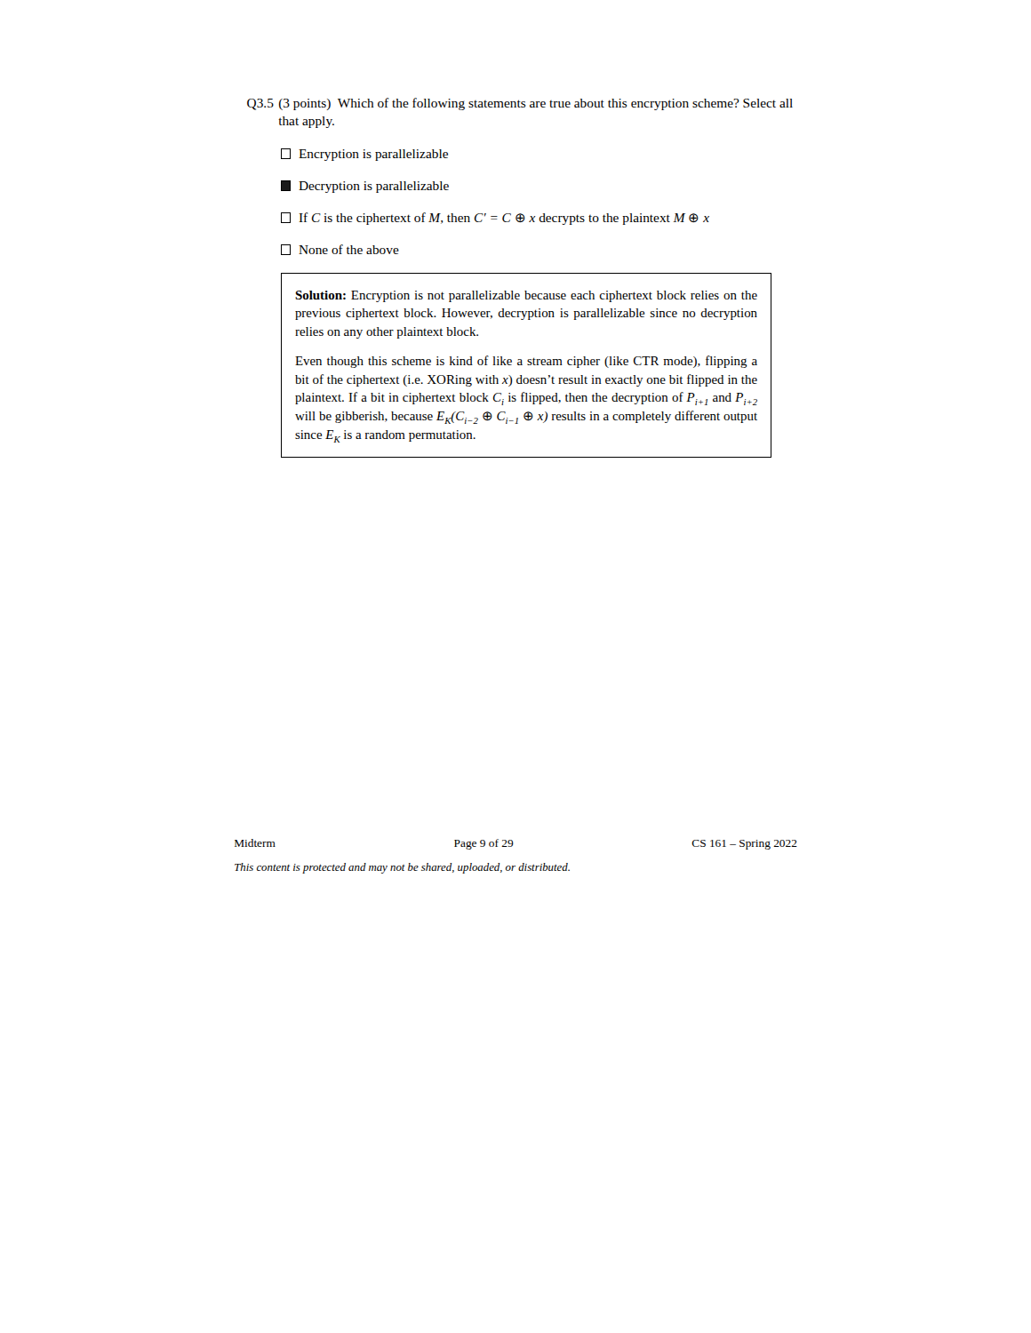Q3.5
(3 points) Which of the following statements are true about this encryption scheme? Select all that apply.
Encryption is parallelizable
Decryption is parallelizable
If C is the ciphertext of M, then C′ = C ⊕ x decrypts to the plaintext M ⊕ x
None of the above
Solution: Encryption is not parallelizable because each ciphertext block relies on the previous ciphertext block. However, decryption is parallelizable since no decryption relies on any other plaintext block.
Even though this scheme is kind of like a stream cipher (like CTR mode), flipping a bit of the ciphertext (i.e. XORing with x) doesn’t result in exactly one bit flipped in the plaintext. If a bit in ciphertext block Ci is flipped, then the decryption of Pi+1 and Pi+2 will be gibberish, because EK(Ci−2 ⊕ Ci−1 ⊕ x) results in a completely different output since EK is a random permutation.
Midterm
Page 9 of 29
CS 161 – Spring 2022
This content is protected and may not be shared, uploaded, or distributed.